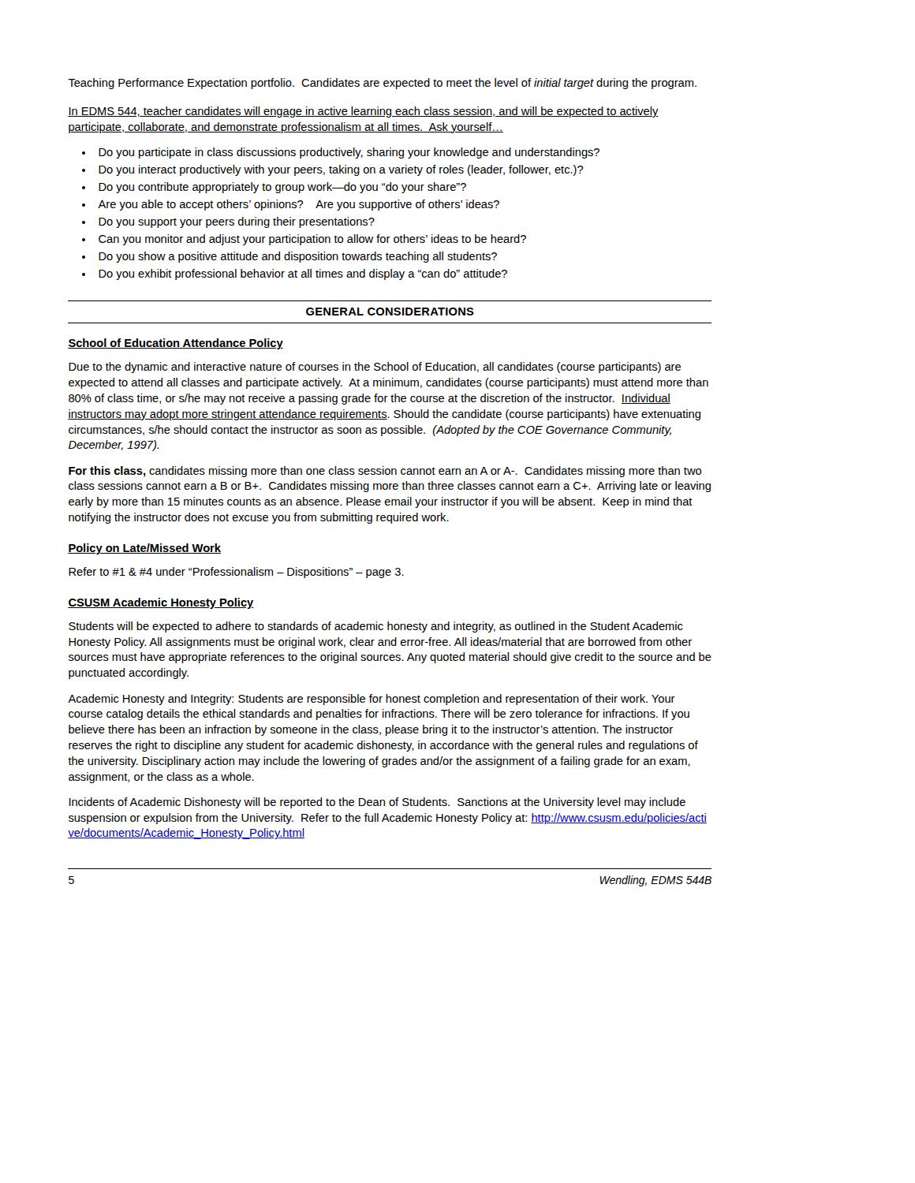Teaching Performance Expectation portfolio. Candidates are expected to meet the level of initial target during the program.
In EDMS 544, teacher candidates will engage in active learning each class session, and will be expected to actively participate, collaborate, and demonstrate professionalism at all times. Ask yourself…
Do you participate in class discussions productively, sharing your knowledge and understandings?
Do you interact productively with your peers, taking on a variety of roles (leader, follower, etc.)?
Do you contribute appropriately to group work—do you “do your share”?
Are you able to accept others’ opinions? Are you supportive of others’ ideas?
Do you support your peers during their presentations?
Can you monitor and adjust your participation to allow for others’ ideas to be heard?
Do you show a positive attitude and disposition towards teaching all students?
Do you exhibit professional behavior at all times and display a “can do” attitude?
GENERAL CONSIDERATIONS
School of Education Attendance Policy
Due to the dynamic and interactive nature of courses in the School of Education, all candidates (course participants) are expected to attend all classes and participate actively. At a minimum, candidates (course participants) must attend more than 80% of class time, or s/he may not receive a passing grade for the course at the discretion of the instructor. Individual instructors may adopt more stringent attendance requirements. Should the candidate (course participants) have extenuating circumstances, s/he should contact the instructor as soon as possible. (Adopted by the COE Governance Community, December, 1997).
For this class, candidates missing more than one class session cannot earn an A or A-. Candidates missing more than two class sessions cannot earn a B or B+. Candidates missing more than three classes cannot earn a C+. Arriving late or leaving early by more than 15 minutes counts as an absence. Please email your instructor if you will be absent. Keep in mind that notifying the instructor does not excuse you from submitting required work.
Policy on Late/Missed Work
Refer to #1 & #4 under “Professionalism – Dispositions” – page 3.
CSUSM Academic Honesty Policy
Students will be expected to adhere to standards of academic honesty and integrity, as outlined in the Student Academic Honesty Policy. All assignments must be original work, clear and error-free. All ideas/material that are borrowed from other sources must have appropriate references to the original sources. Any quoted material should give credit to the source and be punctuated accordingly.
Academic Honesty and Integrity: Students are responsible for honest completion and representation of their work. Your course catalog details the ethical standards and penalties for infractions. There will be zero tolerance for infractions. If you believe there has been an infraction by someone in the class, please bring it to the instructor’s attention. The instructor reserves the right to discipline any student for academic dishonesty, in accordance with the general rules and regulations of the university. Disciplinary action may include the lowering of grades and/or the assignment of a failing grade for an exam, assignment, or the class as a whole.
Incidents of Academic Dishonesty will be reported to the Dean of Students. Sanctions at the University level may include suspension or expulsion from the University. Refer to the full Academic Honesty Policy at: http://www.csusm.edu/policies/active/documents/Academic_Honesty_Policy.html
5 Wendling, EDMS 544B